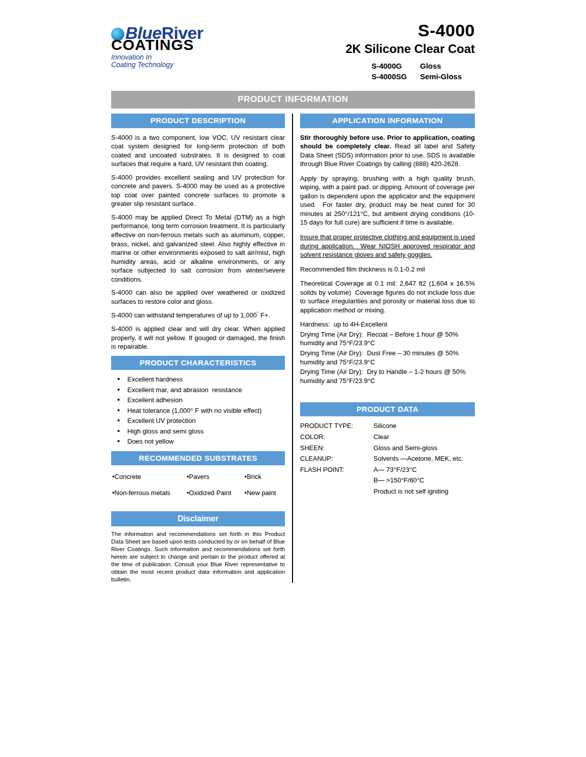Blue River COATINGS
Innovation In
Coating Technology
S-4000
2K Silicone Clear Coat
| S-4000G | Gloss |
| S-4000SG | Semi-Gloss |
PRODUCT INFORMATION
PRODUCT DESCRIPTION
S-4000 is a two component, low VOC, UV resistant clear coat system designed for long-term protection of both coated and uncoated substrates. It is designed to coat surfaces that require a hard, UV resistant thin coating.
S-4000 provides excellent sealing and UV protection for concrete and pavers. S-4000 may be used as a protective top coat over painted concrete surfaces to promote a greater slip resistant surface.
S-4000 may be applied Direct To Metal (DTM) as a high performance, long term corrosion treatment. It is particularly effective on non-ferrous metals such as aluminum, copper, brass, nickel, and galvanized steel. Also highly effective in marine or other environments exposed to salt air/mist, high humidity areas, acid or alkaline environments, or any surface subjected to salt corrosion from winter/severe conditions.
S-4000 can also be applied over weathered or oxidized surfaces to restore color and gloss.
S-4000 can withstand temperatures of up to 1,000° F+.
S-4000 is applied clear and will dry clear. When applied properly, it will not yellow. If gouged or damaged, the finish is repairable.
PRODUCT CHARACTERISTICS
Excellent hardness
Excellent mar, and abrasion resistance
Excellent adhesion
Heat tolerance (1,000° F with no visible effect)
Excellent UV protection
High gloss and semi gloss
Does not yellow
RECOMMENDED SUBSTRATES
| Concrete | Pavers | Brick |
| Non-ferrous metals | Oxidized Paint | New paint |
Disclaimer
The information and recommendations set forth in this Product Data Sheet are based upon tests conducted by or on behalf of Blue River Coatings. Such information and recommendations set forth herein are subject to change and pertain to the product offered at the time of publication. Consult your Blue River representative to obtain the most recent product data information and application bulletin.
APPLICATION INFORMATION
Stir thoroughly before use. Prior to application, coating should be completely clear. Read all label and Safety Data Sheet (SDS) information prior to use. SDS is available through Blue River Coatings by calling (888) 420-2628.
Apply by spraying, brushing with a high quality brush, wiping, with a paint pad. or dipping. Amount of coverage per gallon is dependent upon the applicator and the equipment used. For faster dry, product may be heat cured for 30 minutes at 250°/121°C, but ambient drying conditions (10-15 days for full cure) are sufficient if time is available.
Insure that proper protective clothing and equipment is used during application. Wear NIOSH approved respirator and solvent resistance gloves and safety goggles.
Recommended film thickness is 0.1-0.2 mil
Theoretical Coverage at 0.1 mil: 2,647 ft2 (1,604 x 16.5% solids by volume) Coverage figures do not include loss due to surface irregularities and porosity or material loss due to application method or mixing.
Hardness: up to 4H-Excellent
Drying Time (Air Dry): Recoat – Before 1 hour @ 50% humidity and 75°F/23.9°C
Drying Time (Air Dry): Dust Free – 30 minutes @ 50% humidity and 75°F/23.9°C
Drying Time (Air Dry): Dry to Handle – 1-2 hours @ 50% humidity and 75°F/23.9°C
PRODUCT DATA
| PRODUCT TYPE: | Silicone |
| COLOR: | Clear |
| SHEEN: | Gloss and Semi-gloss |
| CLEANUP: | Solvents —Acetone, MEK, etc. |
| FLASH POINT: | A— 73°F/23°C |
| | B— >150°F/60°C |
| | Product is not self igniting |